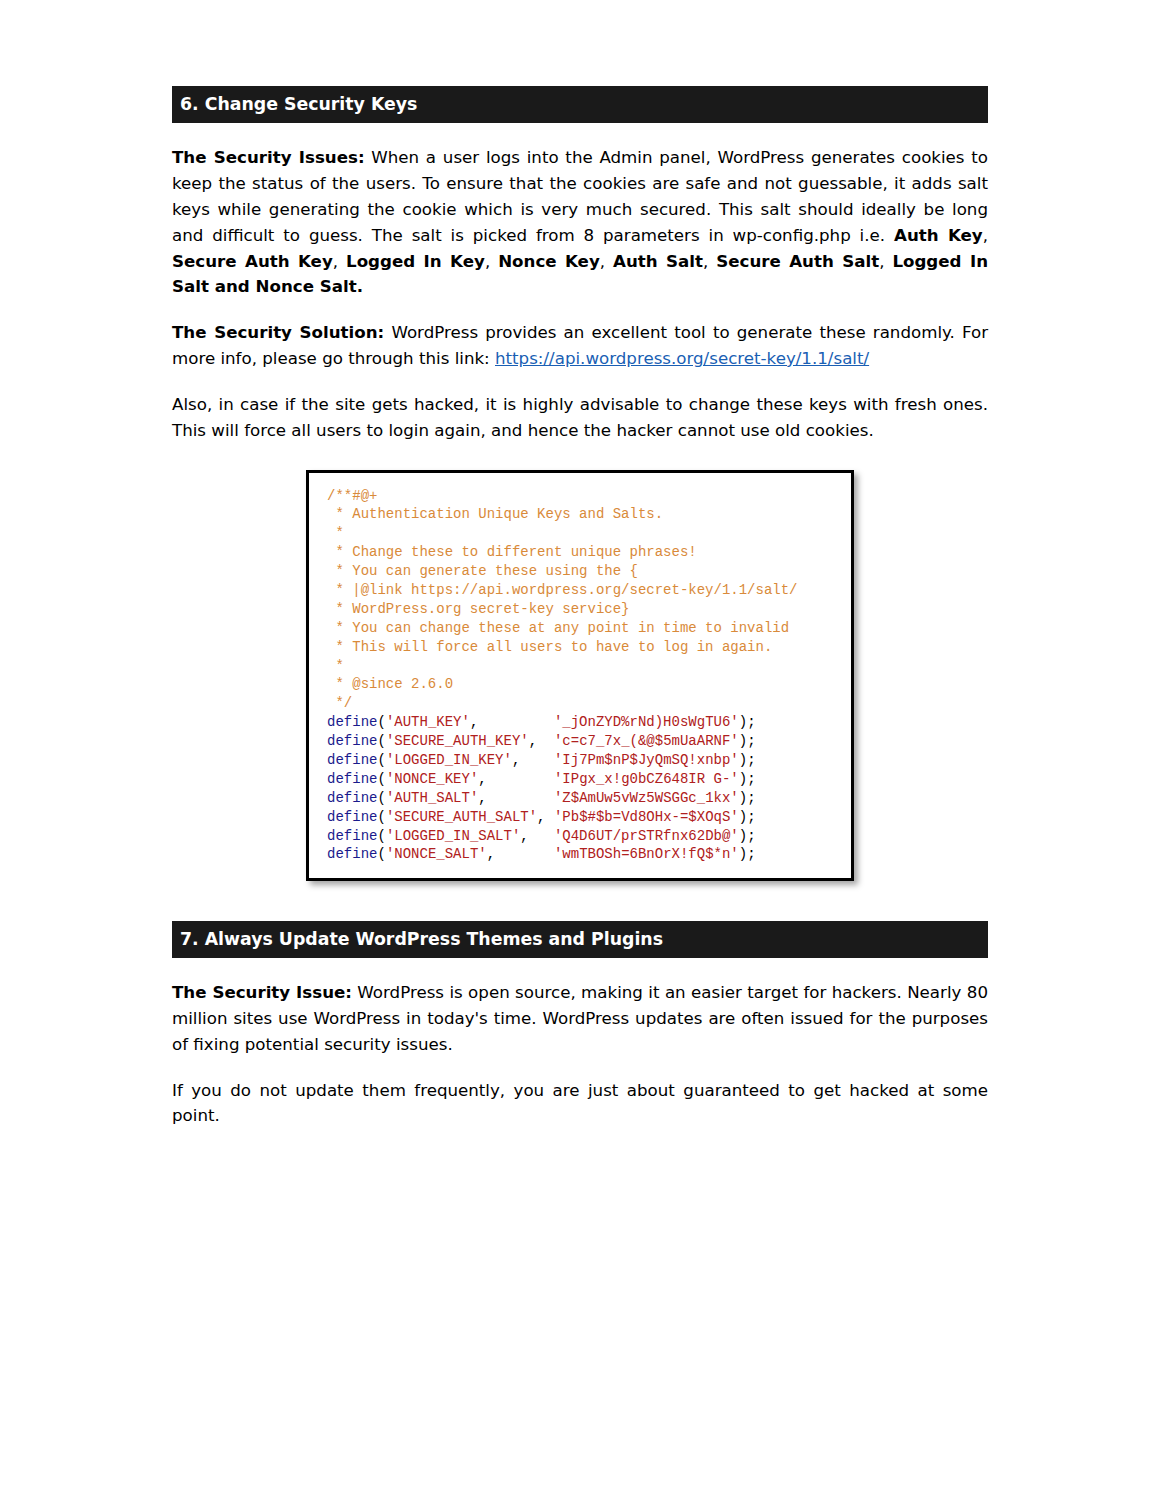6. Change Security Keys
The Security Issues: When a user logs into the Admin panel, WordPress generates cookies to keep the status of the users. To ensure that the cookies are safe and not guessable, it adds salt keys while generating the cookie which is very much secured. This salt should ideally be long and difficult to guess. The salt is picked from 8 parameters in wp-config.php i.e. Auth Key, Secure Auth Key, Logged In Key, Nonce Key, Auth Salt, Secure Auth Salt, Logged In Salt and Nonce Salt.
The Security Solution: WordPress provides an excellent tool to generate these randomly. For more info, please go through this link: https://api.wordpress.org/secret-key/1.1/salt/
Also, in case if the site gets hacked, it is highly advisable to change these keys with fresh ones. This will force all users to login again, and hence the hacker cannot use old cookies.
/**#@+
 * Authentication Unique Keys and Salts.
 *
 * Change these to different unique phrases!
 * You can generate these using the {
 * |@link https://api.wordpress.org/secret-key/1.1/salt/
 * WordPress.org secret-key service}
 * You can change these at any point in time to invalid
 * This will force all users to have to log in again.
 *
 * @since 2.6.0
 */
define('AUTH_KEY',         '_jOnZYD%rNd)H0sWgTU6');
define('SECURE_AUTH_KEY',  'c=c7_7x_(&@$5mUaARNF');
define('LOGGED_IN_KEY',    'Ij7Pm$nP$JyQmSQ!xnbp');
define('NONCE_KEY',        'IPgx_x!g0bCZ648IR G-');
define('AUTH_SALT',        'Z$AmUw5vWz5WSGGc_1kx');
define('SECURE_AUTH_SALT', 'Pb$#$b=Vd8OHx-=$XOqS');
define('LOGGED_IN_SALT',   'Q4D6UT/prSTRfnx62Db@');
define('NONCE_SALT',       'wmTBOSh=6BnOrX!fQ$*n');
7. Always Update WordPress Themes and Plugins
The Security Issue: WordPress is open source, making it an easier target for hackers. Nearly 80 million sites use WordPress in today's time. WordPress updates are often issued for the purposes of fixing potential security issues.
If you do not update them frequently, you are just about guaranteed to get hacked at some point.